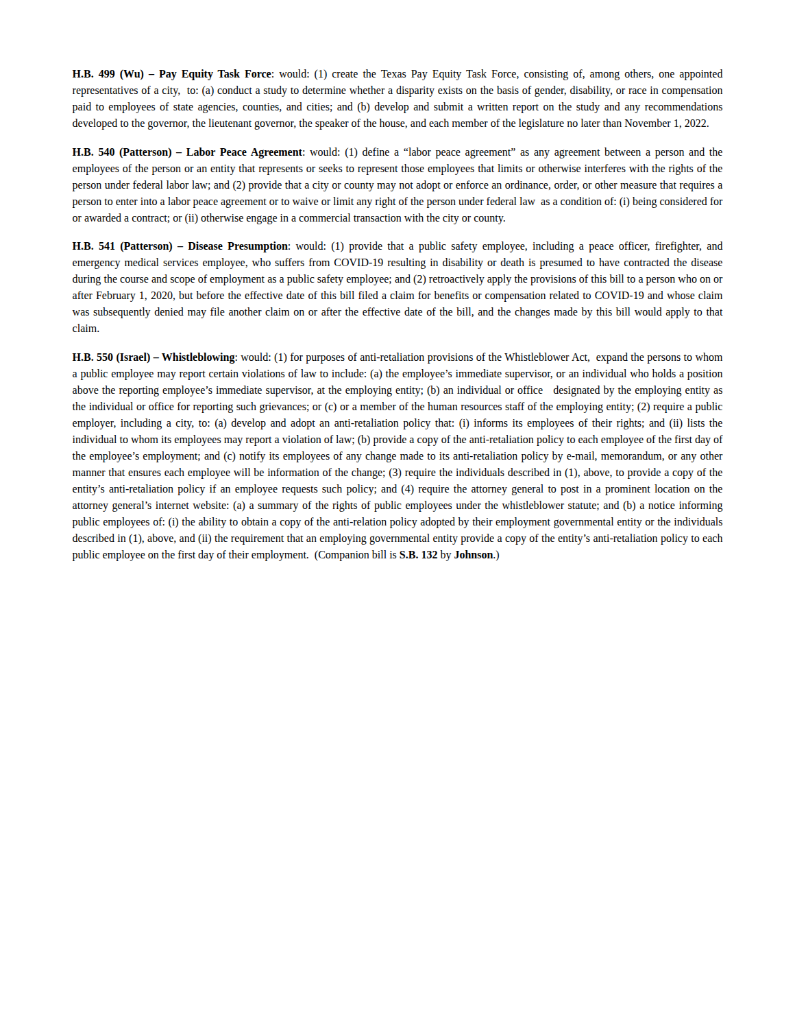H.B. 499 (Wu) – Pay Equity Task Force: would: (1) create the Texas Pay Equity Task Force, consisting of, among others, one appointed representatives of a city, to: (a) conduct a study to determine whether a disparity exists on the basis of gender, disability, or race in compensation paid to employees of state agencies, counties, and cities; and (b) develop and submit a written report on the study and any recommendations developed to the governor, the lieutenant governor, the speaker of the house, and each member of the legislature no later than November 1, 2022.
H.B. 540 (Patterson) – Labor Peace Agreement: would: (1) define a “labor peace agreement” as any agreement between a person and the employees of the person or an entity that represents or seeks to represent those employees that limits or otherwise interferes with the rights of the person under federal labor law; and (2) provide that a city or county may not adopt or enforce an ordinance, order, or other measure that requires a person to enter into a labor peace agreement or to waive or limit any right of the person under federal law as a condition of: (i) being considered for or awarded a contract; or (ii) otherwise engage in a commercial transaction with the city or county.
H.B. 541 (Patterson) – Disease Presumption: would: (1) provide that a public safety employee, including a peace officer, firefighter, and emergency medical services employee, who suffers from COVID-19 resulting in disability or death is presumed to have contracted the disease during the course and scope of employment as a public safety employee; and (2) retroactively apply the provisions of this bill to a person who on or after February 1, 2020, but before the effective date of this bill filed a claim for benefits or compensation related to COVID-19 and whose claim was subsequently denied may file another claim on or after the effective date of the bill, and the changes made by this bill would apply to that claim.
H.B. 550 (Israel) – Whistleblowing: would: (1) for purposes of anti-retaliation provisions of the Whistleblower Act, expand the persons to whom a public employee may report certain violations of law to include: (a) the employee’s immediate supervisor, or an individual who holds a position above the reporting employee’s immediate supervisor, at the employing entity; (b) an individual or office designated by the employing entity as the individual or office for reporting such grievances; or (c) or a member of the human resources staff of the employing entity; (2) require a public employer, including a city, to: (a) develop and adopt an anti-retaliation policy that: (i) informs its employees of their rights; and (ii) lists the individual to whom its employees may report a violation of law; (b) provide a copy of the anti-retaliation policy to each employee of the first day of the employee’s employment; and (c) notify its employees of any change made to its anti-retaliation policy by e-mail, memorandum, or any other manner that ensures each employee will be information of the change; (3) require the individuals described in (1), above, to provide a copy of the entity’s anti-retaliation policy if an employee requests such policy; and (4) require the attorney general to post in a prominent location on the attorney general’s internet website: (a) a summary of the rights of public employees under the whistleblower statute; and (b) a notice informing public employees of: (i) the ability to obtain a copy of the anti-relation policy adopted by their employment governmental entity or the individuals described in (1), above, and (ii) the requirement that an employing governmental entity provide a copy of the entity’s anti-retaliation policy to each public employee on the first day of their employment. (Companion bill is S.B. 132 by Johnson.)